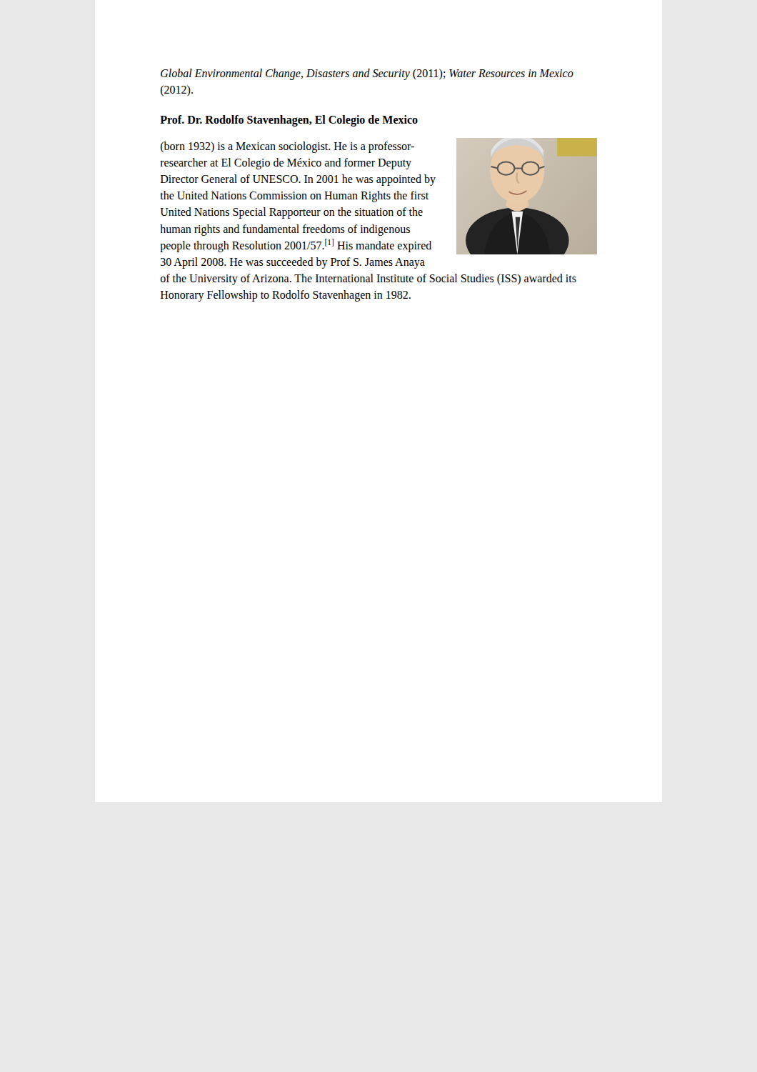Global Environmental Change, Disasters and Security (2011); Water Resources in Mexico (2012).
Prof. Dr. Rodolfo Stavenhagen, El Colegio de Mexico
(born 1932) is a Mexican sociologist. He is a professor-researcher at El Colegio de México and former Deputy Director General of UNESCO. In 2001 he was appointed by the United Nations Commission on Human Rights the first United Nations Special Rapporteur on the situation of the human rights and fundamental freedoms of indigenous people through Resolution 2001/57.[1] His mandate expired 30 April 2008. He was succeeded by Prof S. James Anaya of the University of Arizona. The International Institute of Social Studies (ISS) awarded its Honorary Fellowship to Rodolfo Stavenhagen in 1982.